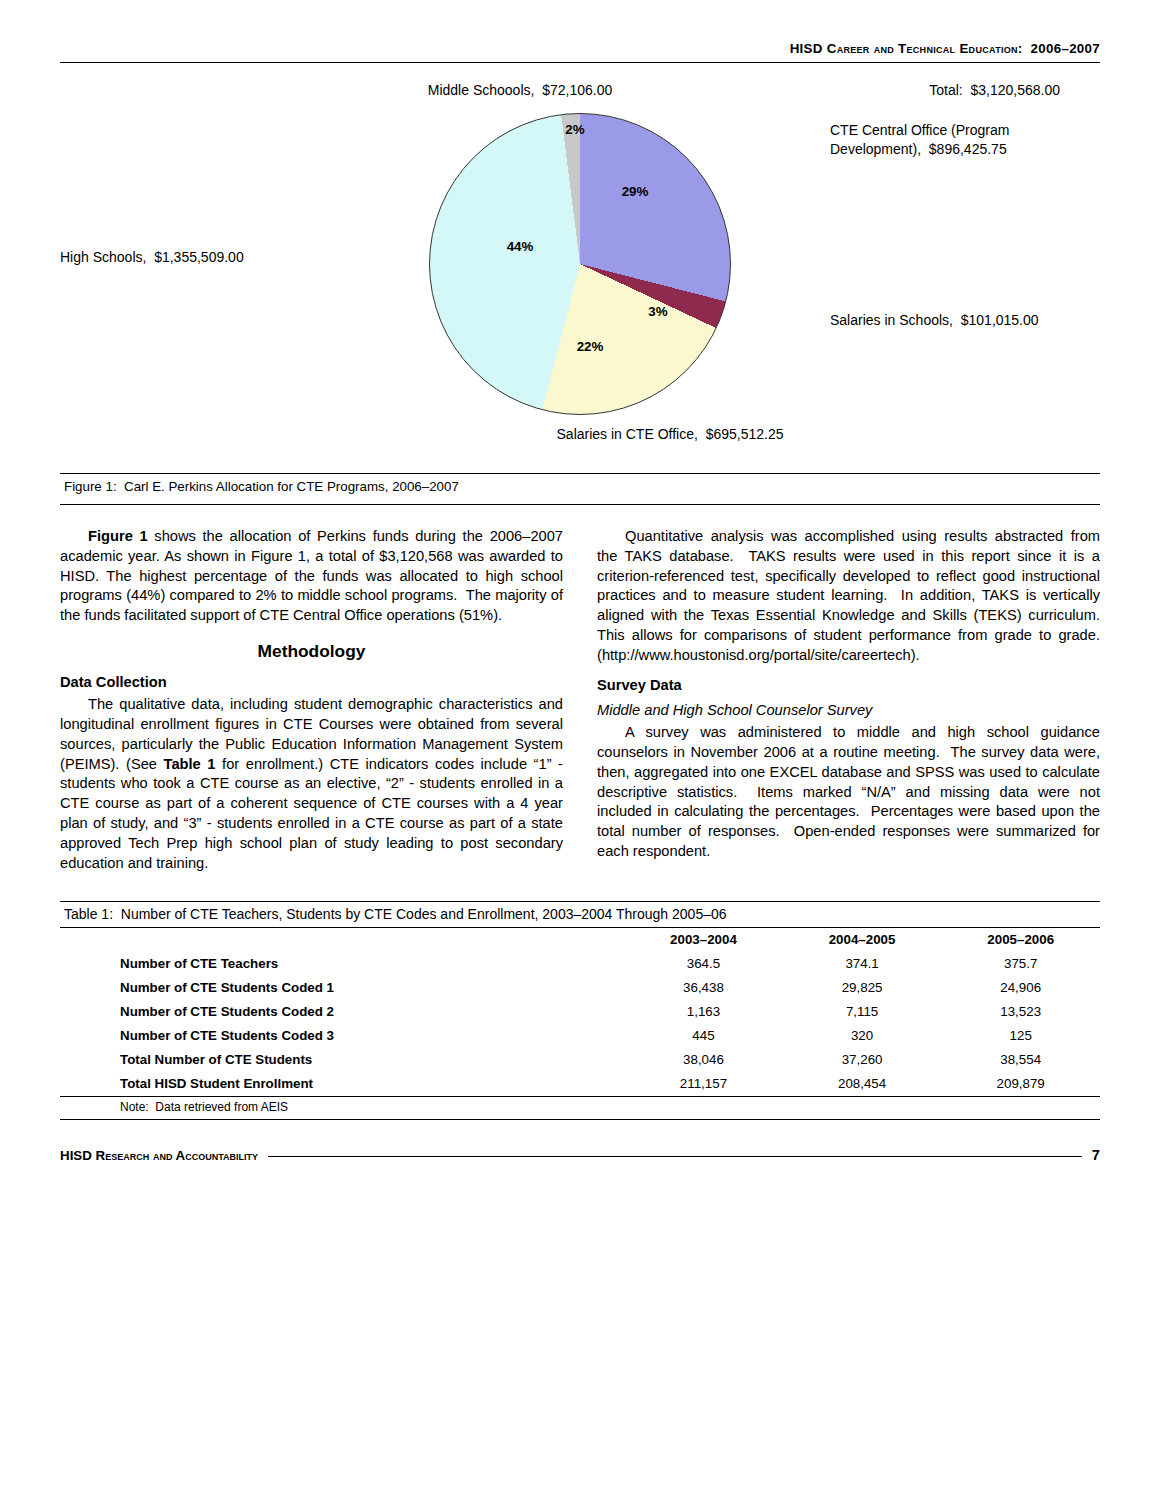HISD Career and Technical Education: 2006–2007
Total: $3,120,568.00
Middle Schoools, $72,106.00
CTE Central Office (Program Development), $896,425.75
High Schools, $1,355,509.00
Salaries in Schools, $101,015.00
Salaries in CTE Office, $695,512.25
2%
29%
3%
22%
44%
Figure 1: Carl E. Perkins Allocation for CTE Programs, 2006–2007
Figure 1 shows the allocation of Perkins funds during the 2006–2007 academic year. As shown in Figure 1, a total of $3,120,568 was awarded to HISD. The highest percentage of the funds was allocated to high school programs (44%) compared to 2% to middle school programs. The majority of the funds facilitated support of CTE Central Office operations (51%).
Methodology
Data Collection
The qualitative data, including student demographic characteristics and longitudinal enrollment figures in CTE Courses were obtained from several sources, particularly the Public Education Information Management System (PEIMS). (See Table 1 for enrollment.) CTE indicators codes include “1” - students who took a CTE course as an elective, “2” - students enrolled in a CTE course as part of a coherent sequence of CTE courses with a 4 year plan of study, and “3” - students enrolled in a CTE course as part of a state approved Tech Prep high school plan of study leading to post secondary education and training.
Quantitative analysis was accomplished using results abstracted from the TAKS database. TAKS results were used in this report since it is a criterion-referenced test, specifically developed to reflect good instructional practices and to measure student learning. In addition, TAKS is vertically aligned with the Texas Essential Knowledge and Skills (TEKS) curriculum. This allows for comparisons of student performance from grade to grade. (http://www.houstonisd.org/portal/site/careertech).
Survey Data
Middle and High School Counselor Survey
A survey was administered to middle and high school guidance counselors in November 2006 at a routine meeting. The survey data were, then, aggregated into one EXCEL database and SPSS was used to calculate descriptive statistics. Items marked “N/A” and missing data were not included in calculating the percentages. Percentages were based upon the total number of responses. Open-ended responses were summarized for each respondent.
Table 1: Number of CTE Teachers, Students by CTE Codes and Enrollment, 2003–2004 Through 2005–06
| | 2003–2004 | 2004–2005 | 2005–2006 |
| --- | --- | --- | --- |
| Number of CTE Teachers | 364.5 | 374.1 | 375.7 |
| Number of CTE Students Coded 1 | 36,438 | 29,825 | 24,906 |
| Number of CTE Students Coded 2 | 1,163 | 7,115 | 13,523 |
| Number of CTE Students Coded 3 | 445 | 320 | 125 |
| Total Number of CTE Students | 38,046 | 37,260 | 38,554 |
| Total HISD Student Enrollment | 211,157 | 208,454 | 209,879 |
Note: Data retrieved from AEIS
HISD Research and Accountability 7